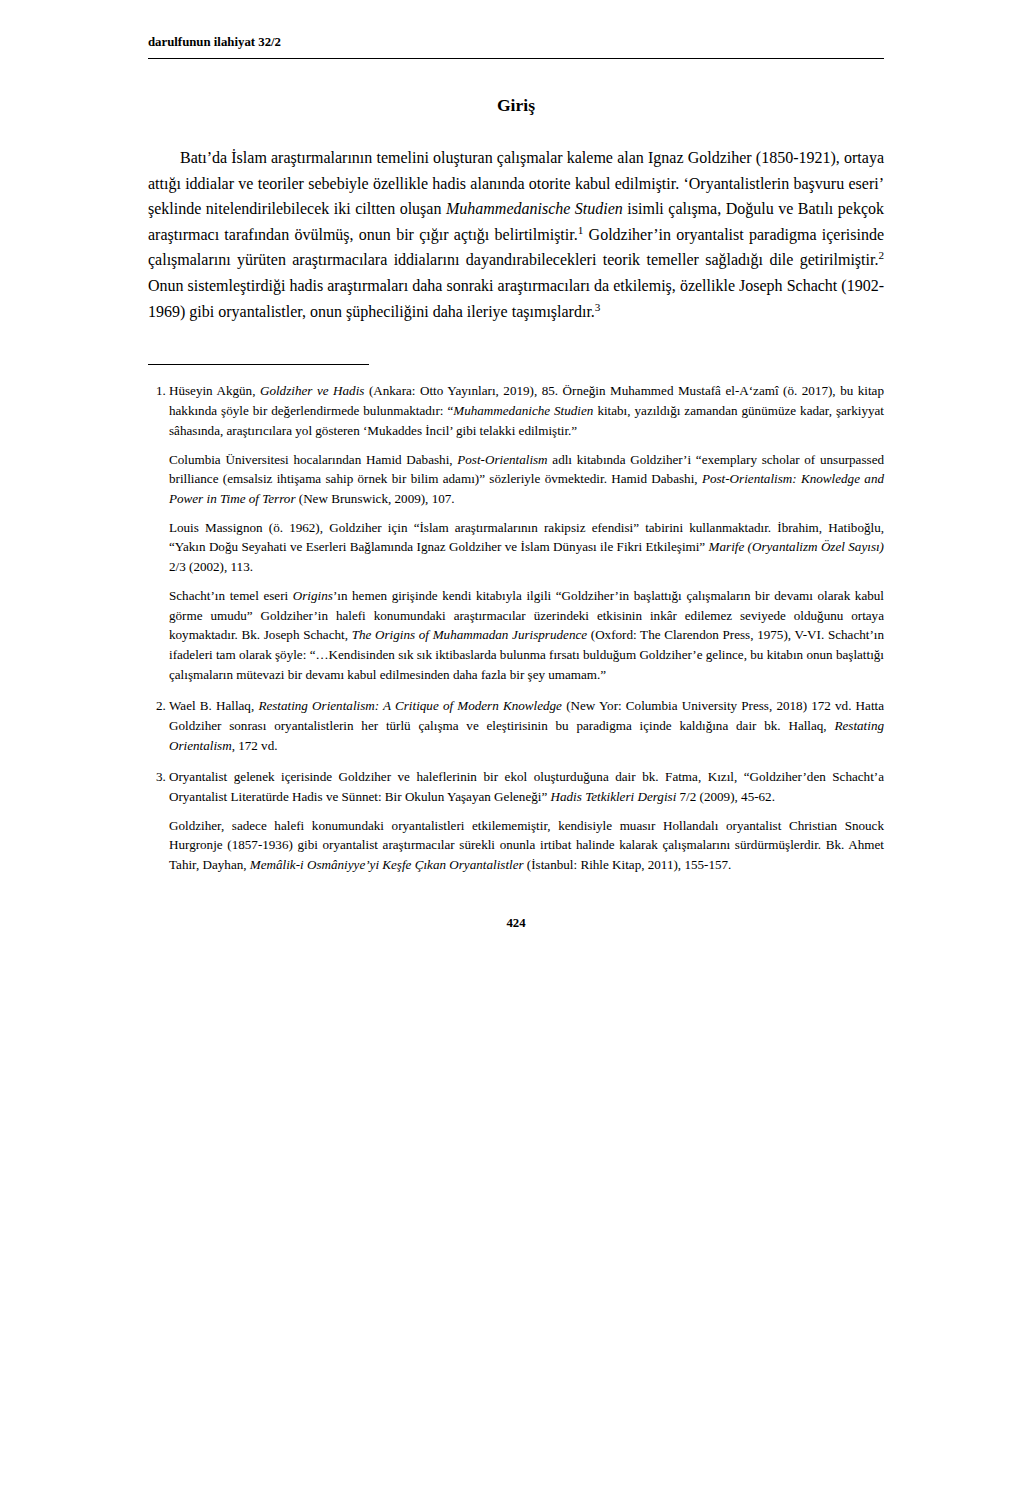darulfunun ilahiyat 32/2
Giriş
Batı’da İslam araştırmalarının temelini oluşturan çalışmalar kaleme alan Ignaz Goldziher (1850-1921), ortaya attığı iddialar ve teoriler sebebiyle özellikle hadis alanında otorite kabul edilmiştir. ‘Oryantalistlerin başvuru eseri’ şeklinde nitelendirilebilecek iki ciltten oluşan Muhammedanische Studien isimli çalışma, Doğulu ve Batılı pekçok araştırmacı tarafından övülmüş, onun bir çığır açtığı belirtilmiştir.1 Goldziher’in oryantalist paradigma içerisinde çalışmalarını yürüten araştırmacılara iddialarını dayandırabilecekleri teorik temeller sağladığı dile getirilmiştir.2 Onun sistemleştirdiği hadis araştırmaları daha sonraki araştırmacıları da etkilemiş, özellikle Joseph Schacht (1902-1969) gibi oryantalistler, onun şüpheciliğini daha ileriye taşımışlardır.3
Hüseyin Akgün, Goldziher ve Hadis (Ankara: Otto Yayınları, 2019), 85. Örneğin Muhammed Mustafâ el-A‘zamî (ö. 2017), bu kitap hakkında şöyle bir değerlendirmede bulunmaktadır: “Muhammedaniche Studien kitabı, yazıldığı zamandan günümüze kadar, şarkiyyat sâhasında, araştırıcılara yol gösteren ‘Mukaddes İncil’ gibi telakki edilmiştir.”
Columbia Üniversitesi hocalarından Hamid Dabashi, Post-Orientalism adlı kitabında Goldziher’i “exemplary scholar of unsurpassed brilliance (emsalsiz ihtişama sahip örnek bir bilim adamı)” sözleriyle övmektedir. Hamid Dabashi, Post-Orientalism: Knowledge and Power in Time of Terror (New Brunswick, 2009), 107.
Louis Massignon (ö. 1962), Goldziher için “İslam araştırmalarının rakipsiz efendisi” tabirini kullanmaktadır. İbrahim, Hatiboğlu, “Yakın Doğu Seyahati ve Eserleri Bağlamında Ignaz Goldziher ve İslam Dünyası ile Fikri Etkileşimi” Marife (Oryantalizm Özel Sayısı) 2/3 (2002), 113.
Schacht’ın temel eseri Origins’ın hemen girişinde kendi kitabıyla ilgili “Goldziher’in başlattığı çalışmaların bir devamı olarak kabul görme umudu” Goldziher’in halefi konumundaki araştırmacılar üzerindeki etkisinin inkâr edilemez seviyede olduğunu ortaya koymaktadır. Bk. Joseph Schacht, The Origins of Muhammadan Jurisprudence (Oxford: The Clarendon Press, 1975), V-VI. Schacht’ın ifadeleri tam olarak şöyle: “…Kendisinden sık sık iktibaslarda bulunma fırsatı bulduğum Goldziher’e gelince, bu kitabın onun başlattığı çalışmaların mütevazi bir devamı kabul edilmesinden daha fazla bir şey umamam.”
Wael B. Hallaq, Restating Orientalism: A Critique of Modern Knowledge (New Yor: Columbia University Press, 2018) 172 vd. Hatta Goldziher sonrası oryantalistlerin her türlü çalışma ve eleştirisinin bu paradigma içinde kaldığına dair bk. Hallaq, Restating Orientalism, 172 vd.
Oryantalist gelenek içerisinde Goldziher ve haleflerinin bir ekol oluşturduğuna dair bk. Fatma, Kızıl, “Goldziher’den Schacht’a Oryantalist Literatürde Hadis ve Sünnet: Bir Okulun Yaşayan Geleneği” Hadis Tetkikleri Dergisi 7/2 (2009), 45-62.
Goldziher, sadece halefi konumundaki oryantalistleri etkilememiştir, kendisiyle muasır Hollandalı oryantalist Christian Snouck Hurgronje (1857-1936) gibi oryantalist araştırmacılar sürekli onunla irtibat halinde kalarak çalışmalarını sürdürmüşlerdir. Bk. Ahmet Tahir, Dayhan, Memâlik-i Osmâniyye’yi Keşfe Çıkan Oryantalistler (İstanbul: Rihle Kitap, 2011), 155-157.
424